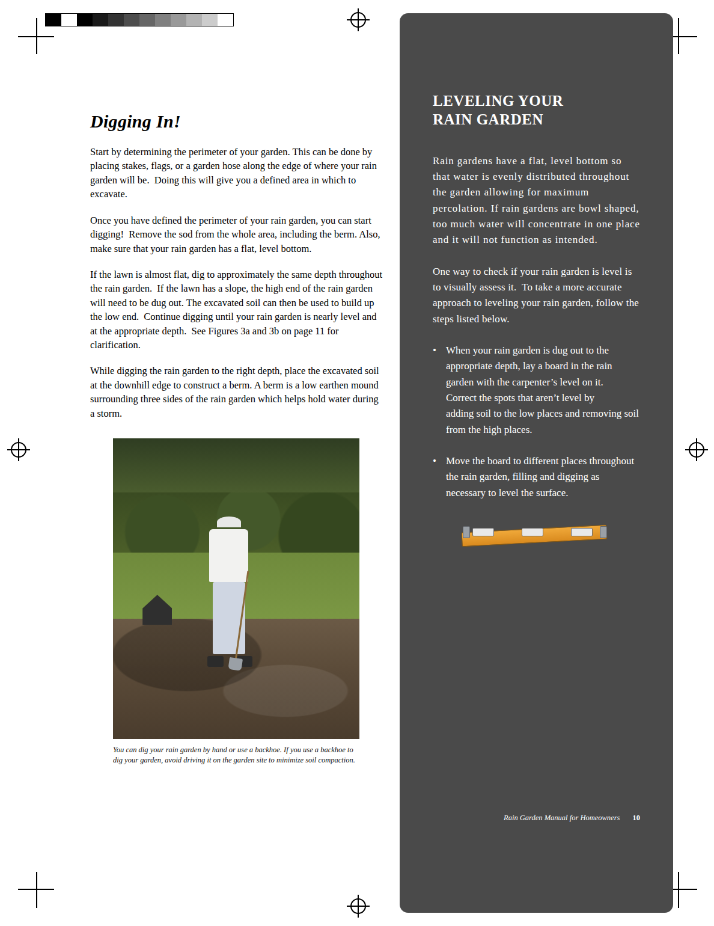Digging In!
Start by determining the perimeter of your garden. This can be done by placing stakes, flags, or a garden hose along the edge of where your rain garden will be. Doing this will give you a defined area in which to excavate.
Once you have defined the perimeter of your rain garden, you can start digging! Remove the sod from the whole area, including the berm. Also, make sure that your rain garden has a flat, level bottom.
If the lawn is almost flat, dig to approximately the same depth throughout the rain garden. If the lawn has a slope, the high end of the rain garden will need to be dug out. The excavated soil can then be used to build up the low end. Continue digging until your rain garden is nearly level and at the appropriate depth. See Figures 3a and 3b on page 11 for clarification.
While digging the rain garden to the right depth, place the excavated soil at the downhill edge to construct a berm. A berm is a low earthen mound surrounding three sides of the rain garden which helps hold water during a storm.
You can dig your rain garden by hand or use a backhoe. If you use a backhoe to dig your garden, avoid driving it on the garden site to minimize soil compaction.
LEVELING YOUR
RAIN GARDEN
Rain gardens have a flat, level bottom so that water is evenly distributed throughout the garden allowing for maximum percolation. If rain gardens are bowl shaped, too much water will concentrate in one place and it will not function as intended.
One way to check if your rain garden is level is to visually assess it. To take a more accurate approach to leveling your rain garden, follow the steps listed below.
When your rain garden is dug out to the appropriate depth, lay a board in the rain garden with the carpenter’s level on it. Correct the spots that aren’t level by adding soil to the low places and removing soil from the high places.
Move the board to different places throughout the rain garden, filling and digging as necessary to level the surface.
Rain Garden Manual for Homeowners 10